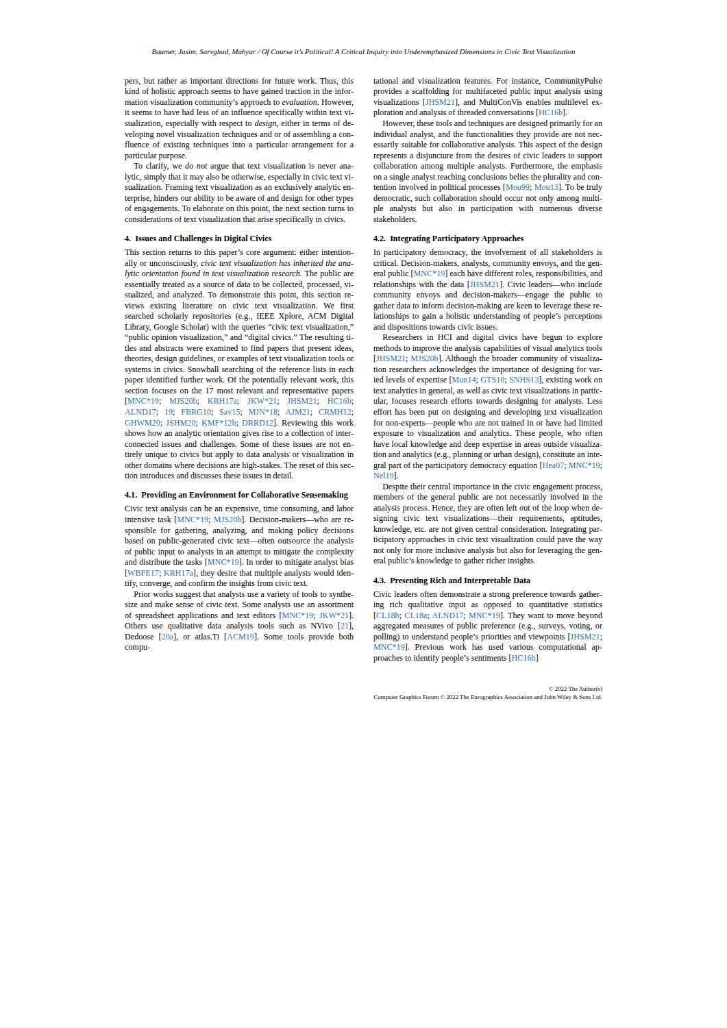Baumer, Jasim, Sarvghad, Mahyar / Of Course it’s Political! A Critical Inquiry into Underemphasized Dimensions in Civic Text Visualization
pers, but rather as important directions for future work. Thus, this kind of holistic approach seems to have gained traction in the information visualization community’s approach to evaluation. However, it seems to have had less of an influence specifically within text visualization, especially with respect to design, either in terms of developing novel visualization techniques and or of assembling a confluence of existing techniques into a particular arrangement for a particular purpose.
To clarify, we do not argue that text visualization is never analytic, simply that it may also be otherwise, especially in civic text visualization. Framing text visualization as an exclusively analytic enterprise, hinders our ability to be aware of and design for other types of engagements. To elaborate on this point, the next section turns to considerations of text visualization that arise specifically in civics.
4. Issues and Challenges in Digital Civics
This section returns to this paper’s core argument: either intentionally or unconsciously, civic text visualization has inherited the analytic orientation found in text visualization research. The public are essentially treated as a source of data to be collected, processed, visualized, and analyzed. To demonstrate this point, this section reviews existing literature on civic text visualization. We first searched scholarly repositories (e.g., IEEE Xplore, ACM Digital Library, Google Scholar) with the queries “civic text visualization,” “public opinion visualization,” and “digital civics.” The resulting titles and abstracts were examined to find papers that present ideas, theories, design guidelines, or examples of text visualization tools or systems in civics. Snowball searching of the reference lists in each paper identified further work. Of the potentially relevant work, this section focuses on the 17 most relevant and representative papers [MNC*19; MJS20b; KRH17a; JKW*21; JHSM21; HC16b; ALND17; 19; FBRG10; Sav15; MJN*18; AJM21; CRMH12; GHWM20; JSHM20; KMF*12b; DRRD12]. Reviewing this work shows how an analytic orientation gives rise to a collection of interconnected issues and challenges. Some of these issues are not entirely unique to civics but apply to data analysis or visualization in other domains where decisions are high-stakes. The reset of this section introduces and discusses these issues in detail.
4.1. Providing an Environment for Collaborative Sensemaking
Civic text analysis can be an expensive, time consuming, and labor intensive task [MNC*19; MJS20b]. Decision-makers—who are responsible for gathering, analyzing, and making policy decisions based on public-generated civic text—often outsource the analysis of public input to analysts in an attempt to mitigate the complexity and distribute the tasks [MNC*19]. In order to mitigate analyst bias [WBFE17; KRH17a], they desire that multiple analysts would identify, converge, and confirm the insights from civic text.
Prior works suggest that analysts use a variety of tools to synthesize and make sense of civic text. Some analysts use an assortment of spreadsheet applications and text editors [MNC*19; JKW*21]. Others use qualitative data analysis tools such as NVivo [21], Dedoose [20a], or atlas.Ti [ACM19]. Some tools provide both compu-
tational and visualization features. For instance, CommunityPulse provides a scaffolding for multifaceted public input analysis using visualizations [JHSM21], and MultiConVis enables multilevel exploration and analysis of threaded conversations [HC16b].
However, these tools and techniques are designed primarily for an individual analyst, and the functionalities they provide are not necessarily suitable for collaborative analysis. This aspect of the design represents a disjuncture from the desires of civic leaders to support collaboration among multiple analysts. Furthermore, the emphasis on a single analyst reaching conclusions belies the plurality and contention involved in political processes [Mou99; Mou13]. To be truly democratic, such collaboration should occur not only among multiple analysts but also in participation with numerous diverse stakeholders.
4.2. Integrating Participatory Approaches
In participatory democracy, the involvement of all stakeholders is critical. Decision-makers, analysts, community envoys, and the general public [MNC*19] each have different roles, responsibilities, and relationships with the data [JHSM21]. Civic leaders—who include community envoys and decision-makers—engage the public to gather data to inform decision-making are keen to leverage these relationships to gain a holistic understanding of people’s perceptions and dispositions towards civic issues.
Researchers in HCI and digital civics have begun to explore methods to improve the analysis capabilities of visual analytics tools [JHSM21; MJS20b]. Although the broader community of visualization researchers acknowledges the importance of designing for varied levels of expertise [Mun14; GTS10; SNHS13], existing work on text analytics in general, as well as civic text visualizations in particular, focuses research efforts towards designing for analysts. Less effort has been put on designing and developing text visualization for non-experts—people who are not trained in or have had limited exposure to visualization and analytics. These people, who often have local knowledge and deep expertise in areas outside visualization and analytics (e.g., planning or urban design), constitute an integral part of the participatory democracy equation [Hea07; MNC*19; Nel19].
Despite their central importance in the civic engagement process, members of the general public are not necessarily involved in the analysis process. Hence, they are often left out of the loop when designing civic text visualizations—their requirements, aptitudes, knowledge, etc. are not given central consideration. Integrating participatory approaches in civic text visualization could pave the way not only for more inclusive analysis but also for leveraging the general public’s knowledge to gather richer insights.
4.3. Presenting Rich and Interpretable Data
Civic leaders often demonstrate a strong preference towards gathering rich qualitative input as opposed to quantitative statistics [CL18b; CL18a; ALND17; MNC*19]. They want to move beyond aggregated measures of public preference (e.g., surveys, voting, or polling) to understand people’s priorities and viewpoints [JHSM21; MNC*19]. Previous work has used various computational approaches to identify people’s sentiments [HC16b]
© 2022 The Author(s)
Computer Graphics Forum © 2022 The Eurographics Association and John Wiley & Sons Ltd.